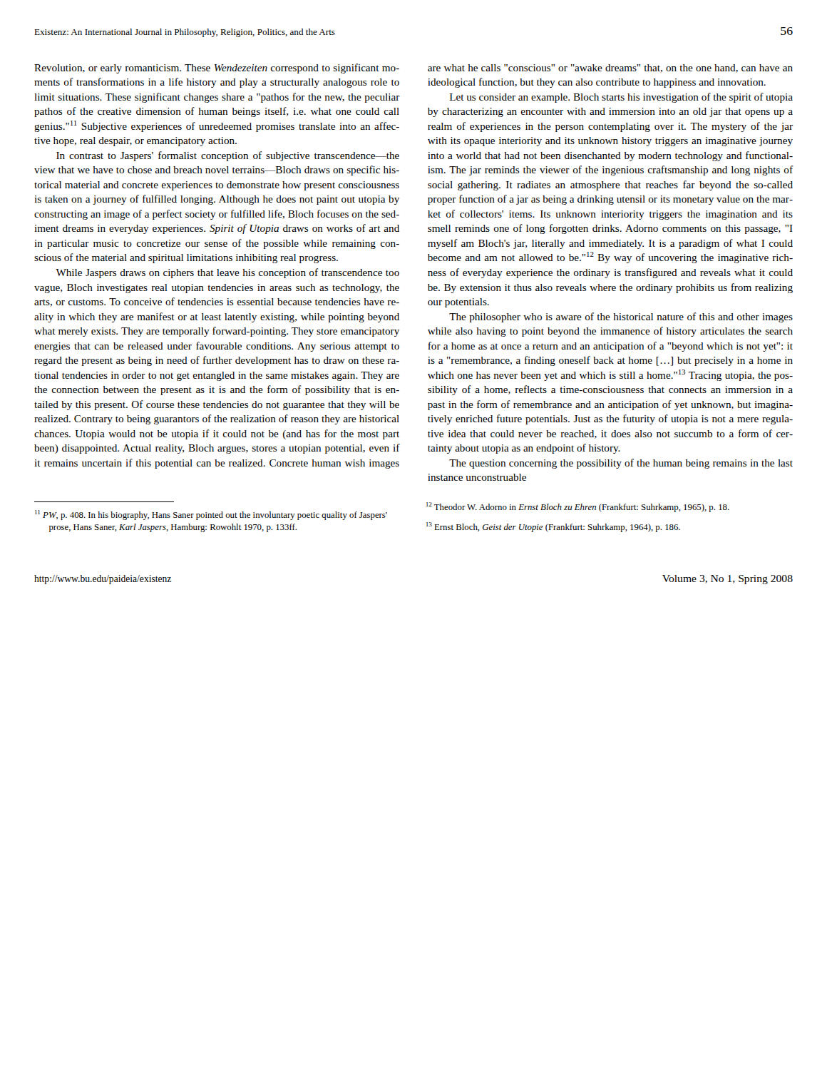Existenz: An International Journal in Philosophy, Religion, Politics, and the Arts 56
Revolution, or early romanticism. These Wendezeiten correspond to significant moments of transformations in a life history and play a structurally analogous role to limit situations. These significant changes share a "pathos for the new, the peculiar pathos of the creative dimension of human beings itself, i.e. what one could call genius."11 Subjective experiences of unredeemed promises translate into an affective hope, real despair, or emancipatory action.
In contrast to Jaspers' formalist conception of subjective transcendence—the view that we have to chose and breach novel terrains—Bloch draws on specific historical material and concrete experiences to demonstrate how present consciousness is taken on a journey of fulfilled longing. Although he does not paint out utopia by constructing an image of a perfect society or fulfilled life, Bloch focuses on the sediment dreams in everyday experiences. Spirit of Utopia draws on works of art and in particular music to concretize our sense of the possible while remaining conscious of the material and spiritual limitations inhibiting real progress.
While Jaspers draws on ciphers that leave his conception of transcendence too vague, Bloch investigates real utopian tendencies in areas such as technology, the arts, or customs. To conceive of tendencies is essential because tendencies have reality in which they are manifest or at least latently existing, while pointing beyond what merely exists. They are temporally forward-pointing. They store emancipatory energies that can be released under favourable conditions. Any serious attempt to regard the present as being in need of further development has to draw on these rational tendencies in order to not get entangled in the same mistakes again. They are the connection between the present as it is and the form of possibility that is entailed by this present. Of course these tendencies do not guarantee that they will be realized. Contrary to being guarantors of the realization of reason they are historical chances. Utopia would not be utopia if it could not be (and has for the most part been) disappointed. Actual reality, Bloch argues, stores a utopian potential, even if it remains uncertain if this potential can be realized. Concrete human wish images are what he calls "conscious" or "awake dreams" that, on the one hand, can have an ideological function, but they can also contribute to happiness and innovation.
Let us consider an example. Bloch starts his investigation of the spirit of utopia by characterizing an encounter with and immersion into an old jar that opens up a realm of experiences in the person contemplating over it. The mystery of the jar with its opaque interiority and its unknown history triggers an imaginative journey into a world that had not been disenchanted by modern technology and functionalism. The jar reminds the viewer of the ingenious craftsmanship and long nights of social gathering. It radiates an atmosphere that reaches far beyond the so-called proper function of a jar as being a drinking utensil or its monetary value on the market of collectors' items. Its unknown interiority triggers the imagination and its smell reminds one of long forgotten drinks. Adorno comments on this passage, "I myself am Bloch's jar, literally and immediately. It is a paradigm of what I could become and am not allowed to be."12 By way of uncovering the imaginative richness of everyday experience the ordinary is transfigured and reveals what it could be. By extension it thus also reveals where the ordinary prohibits us from realizing our potentials.
The philosopher who is aware of the historical nature of this and other images while also having to point beyond the immanence of history articulates the search for a home as at once a return and an anticipation of a "beyond which is not yet": it is a "remembrance, a finding oneself back at home […] but precisely in a home in which one has never been yet and which is still a home."13 Tracing utopia, the possibility of a home, reflects a time-consciousness that connects an immersion in a past in the form of remembrance and an anticipation of yet unknown, but imaginatively enriched future potentials. Just as the futurity of utopia is not a mere regulative idea that could never be reached, it does also not succumb to a form of certainty about utopia as an endpoint of history.
The question concerning the possibility of the human being remains in the last instance unconstruable
11 PW, p. 408. In his biography, Hans Saner pointed out the involuntary poetic quality of Jaspers' prose, Hans Saner, Karl Jaspers, Hamburg: Rowohlt 1970, p. 133ff.
12 Theodor W. Adorno in Ernst Bloch zu Ehren (Frankfurt: Suhrkamp, 1965), p. 18.
13 Ernst Bloch, Geist der Utopie (Frankfurt: Suhrkamp, 1964), p. 186.
http://www.bu.edu/paideia/existenz Volume 3, No 1, Spring 2008